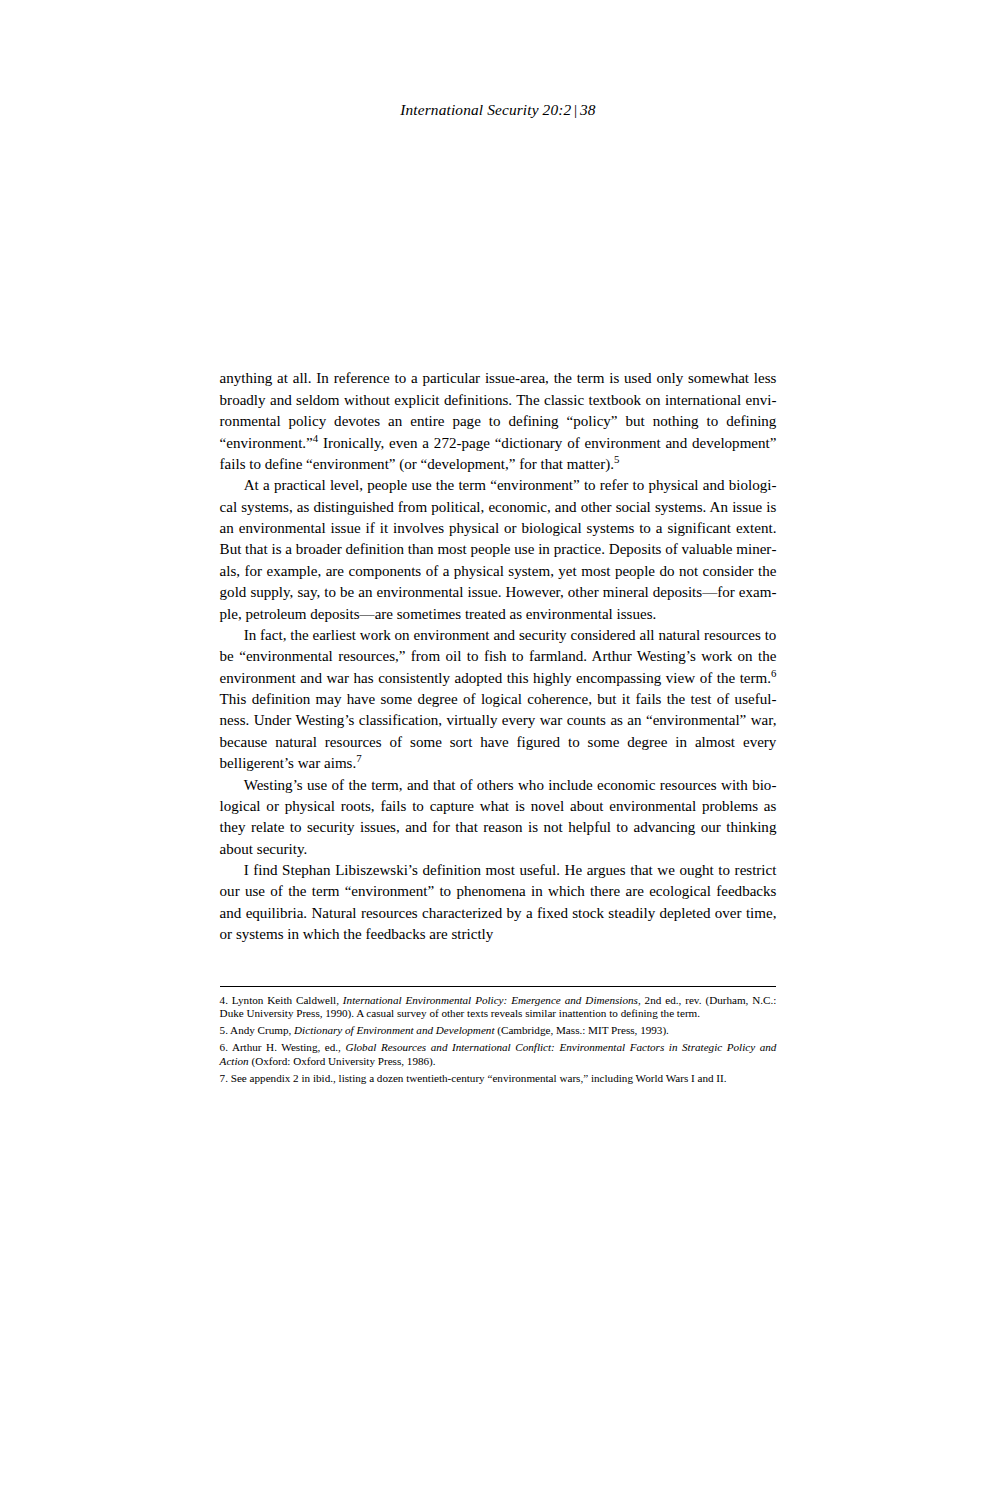International Security 20:2|38
anything at all. In reference to a particular issue-area, the term is used only somewhat less broadly and seldom without explicit definitions. The classic textbook on international environmental policy devotes an entire page to defining “policy” but nothing to defining “environment.”4 Ironically, even a 272-page “dictionary of environment and development” fails to define “environment” (or “development,” for that matter).5
At a practical level, people use the term “environment” to refer to physical and biological systems, as distinguished from political, economic, and other social systems. An issue is an environmental issue if it involves physical or biological systems to a significant extent. But that is a broader definition than most people use in practice. Deposits of valuable minerals, for example, are components of a physical system, yet most people do not consider the gold supply, say, to be an environmental issue. However, other mineral deposits—for example, petroleum deposits—are sometimes treated as environmental issues.
In fact, the earliest work on environment and security considered all natural resources to be “environmental resources,” from oil to fish to farmland. Arthur Westing’s work on the environment and war has consistently adopted this highly encompassing view of the term.6 This definition may have some degree of logical coherence, but it fails the test of usefulness. Under Westing’s classification, virtually every war counts as an “environmental” war, because natural resources of some sort have figured to some degree in almost every belligerent’s war aims.7
Westing’s use of the term, and that of others who include economic resources with biological or physical roots, fails to capture what is novel about environmental problems as they relate to security issues, and for that reason is not helpful to advancing our thinking about security.
I find Stephan Libiszewski’s definition most useful. He argues that we ought to restrict our use of the term “environment” to phenomena in which there are ecological feedbacks and equilibria. Natural resources characterized by a fixed stock steadily depleted over time, or systems in which the feedbacks are strictly
4. Lynton Keith Caldwell, International Environmental Policy: Emergence and Dimensions, 2nd ed., rev. (Durham, N.C.: Duke University Press, 1990). A casual survey of other texts reveals similar inattention to defining the term.
5. Andy Crump, Dictionary of Environment and Development (Cambridge, Mass.: MIT Press, 1993).
6. Arthur H. Westing, ed., Global Resources and International Conflict: Environmental Factors in Strategic Policy and Action (Oxford: Oxford University Press, 1986).
7. See appendix 2 in ibid., listing a dozen twentieth-century “environmental wars,” including World Wars I and II.